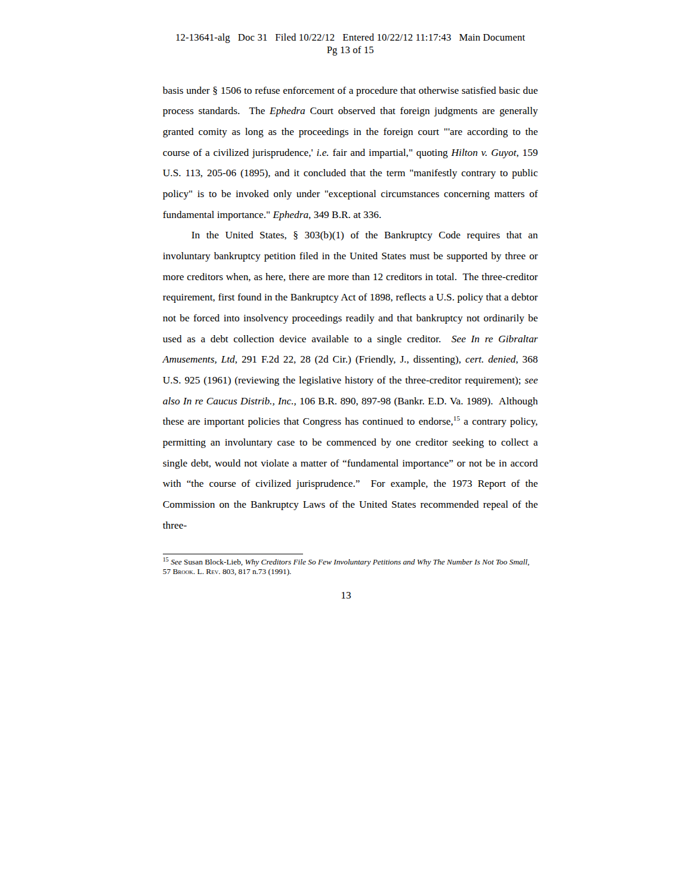12-13641-alg Doc 31 Filed 10/22/12 Entered 10/22/12 11:17:43 Main Document
Pg 13 of 15
basis under § 1506 to refuse enforcement of a procedure that otherwise satisfied basic due process standards. The Ephedra Court observed that foreign judgments are generally granted comity as long as the proceedings in the foreign court "'are according to the course of a civilized jurisprudence,' i.e. fair and impartial," quoting Hilton v. Guyot, 159 U.S. 113, 205-06 (1895), and it concluded that the term "manifestly contrary to public policy" is to be invoked only under "exceptional circumstances concerning matters of fundamental importance." Ephedra, 349 B.R. at 336.
In the United States, § 303(b)(1) of the Bankruptcy Code requires that an involuntary bankruptcy petition filed in the United States must be supported by three or more creditors when, as here, there are more than 12 creditors in total. The three-creditor requirement, first found in the Bankruptcy Act of 1898, reflects a U.S. policy that a debtor not be forced into insolvency proceedings readily and that bankruptcy not ordinarily be used as a debt collection device available to a single creditor. See In re Gibraltar Amusements, Ltd, 291 F.2d 22, 28 (2d Cir.) (Friendly, J., dissenting), cert. denied, 368 U.S. 925 (1961) (reviewing the legislative history of the three-creditor requirement); see also In re Caucus Distrib., Inc., 106 B.R. 890, 897-98 (Bankr. E.D. Va. 1989). Although these are important policies that Congress has continued to endorse,15 a contrary policy, permitting an involuntary case to be commenced by one creditor seeking to collect a single debt, would not violate a matter of “fundamental importance” or not be in accord with “the course of civilized jurisprudence.” For example, the 1973 Report of the Commission on the Bankruptcy Laws of the United States recommended repeal of the three-
15 See Susan Block-Lieb, Why Creditors File So Few Involuntary Petitions and Why The Number Is Not Too Small, 57 Brook. L. Rev. 803, 817 n.73 (1991).
13